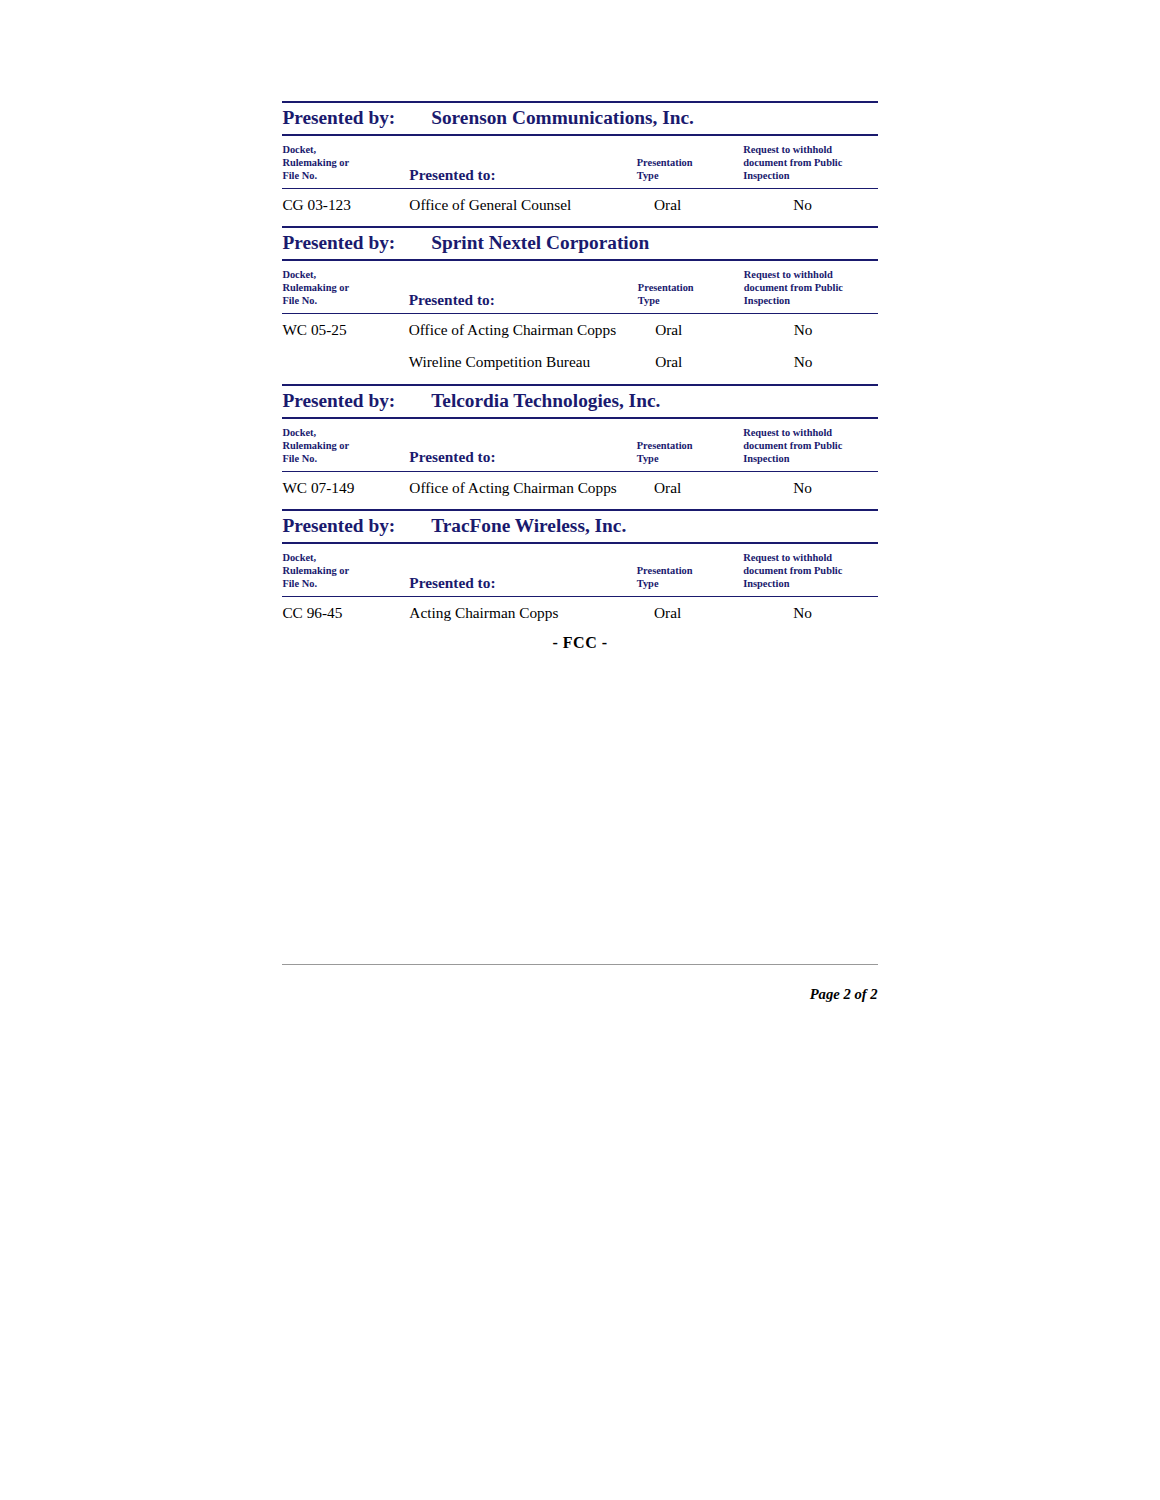Presented by: Sorenson Communications, Inc.
| Docket, Rulemaking or File No. | Presented to: | Presentation Type | Request to withhold document from Public Inspection |
| --- | --- | --- | --- |
| CG 03-123 | Office of General Counsel | Oral | No |
Presented by: Sprint Nextel Corporation
| Docket, Rulemaking or File No. | Presented to: | Presentation Type | Request to withhold document from Public Inspection |
| --- | --- | --- | --- |
| WC 05-25 | Office of Acting Chairman Copps | Oral | No |
| | Wireline Competition Bureau | Oral | No |
Presented by: Telcordia Technologies, Inc.
| Docket, Rulemaking or File No. | Presented to: | Presentation Type | Request to withhold document from Public Inspection |
| --- | --- | --- | --- |
| WC 07-149 | Office of Acting Chairman Copps | Oral | No |
Presented by: TracFone Wireless, Inc.
| Docket, Rulemaking or File No. | Presented to: | Presentation Type | Request to withhold document from Public Inspection |
| --- | --- | --- | --- |
| CC 96-45 | Acting Chairman Copps | Oral | No |
- FCC -
Page 2 of 2